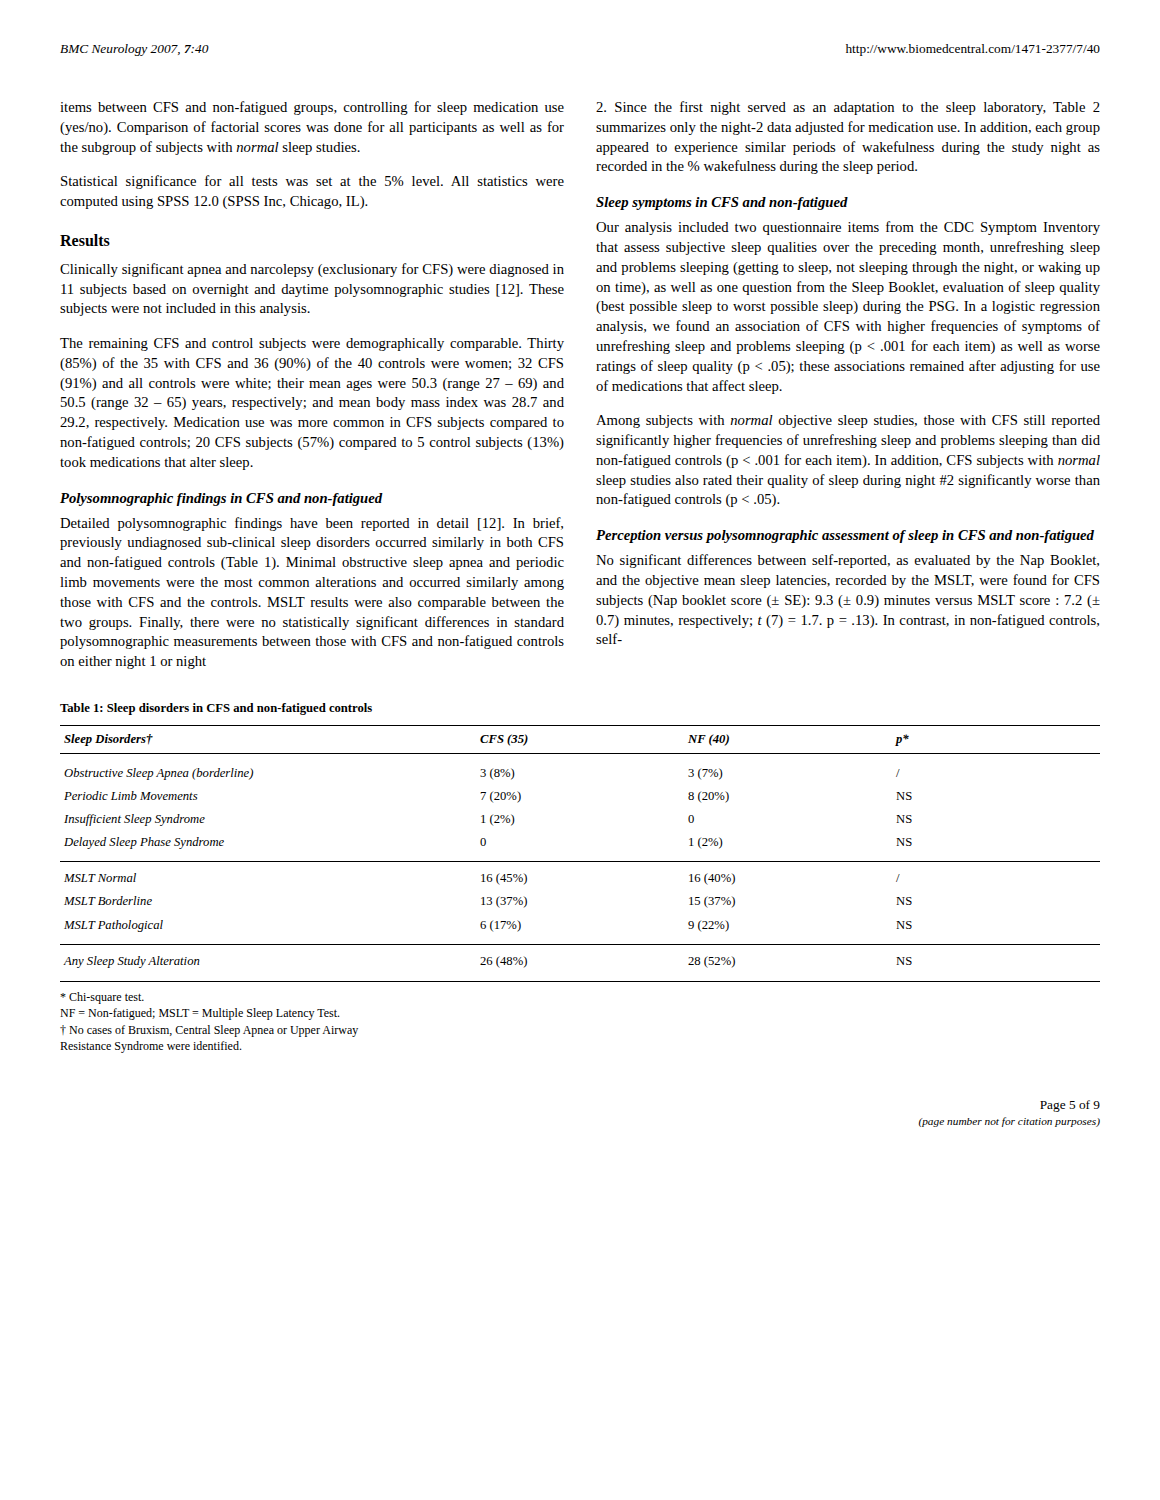BMC Neurology 2007, 7:40
http://www.biomedcentral.com/1471-2377/7/40
items between CFS and non-fatigued groups, controlling for sleep medication use (yes/no). Comparison of factorial scores was done for all participants as well as for the subgroup of subjects with normal sleep studies.
Statistical significance for all tests was set at the 5% level. All statistics were computed using SPSS 12.0 (SPSS Inc, Chicago, IL).
Results
Clinically significant apnea and narcolepsy (exclusionary for CFS) were diagnosed in 11 subjects based on overnight and daytime polysomnographic studies [12]. These subjects were not included in this analysis.
The remaining CFS and control subjects were demographically comparable. Thirty (85%) of the 35 with CFS and 36 (90%) of the 40 controls were women; 32 CFS (91%) and all controls were white; their mean ages were 50.3 (range 27 – 69) and 50.5 (range 32 – 65) years, respectively; and mean body mass index was 28.7 and 29.2, respectively. Medication use was more common in CFS subjects compared to non-fatigued controls; 20 CFS subjects (57%) compared to 5 control subjects (13%) took medications that alter sleep.
Polysomnographic findings in CFS and non-fatigued
Detailed polysomnographic findings have been reported in detail [12]. In brief, previously undiagnosed sub-clinical sleep disorders occurred similarly in both CFS and non-fatigued controls (Table 1). Minimal obstructive sleep apnea and periodic limb movements were the most common alterations and occurred similarly among those with CFS and the controls. MSLT results were also comparable between the two groups. Finally, there were no statistically significant differences in standard polysomnographic measurements between those with CFS and non-fatigued controls on either night 1 or night
2. Since the first night served as an adaptation to the sleep laboratory, Table 2 summarizes only the night-2 data adjusted for medication use. In addition, each group appeared to experience similar periods of wakefulness during the study night as recorded in the % wakefulness during the sleep period.
Sleep symptoms in CFS and non-fatigued
Our analysis included two questionnaire items from the CDC Symptom Inventory that assess subjective sleep qualities over the preceding month, unrefreshing sleep and problems sleeping (getting to sleep, not sleeping through the night, or waking up on time), as well as one question from the Sleep Booklet, evaluation of sleep quality (best possible sleep to worst possible sleep) during the PSG. In a logistic regression analysis, we found an association of CFS with higher frequencies of symptoms of unrefreshing sleep and problems sleeping (p < .001 for each item) as well as worse ratings of sleep quality (p < .05); these associations remained after adjusting for use of medications that affect sleep.
Among subjects with normal objective sleep studies, those with CFS still reported significantly higher frequencies of unrefreshing sleep and problems sleeping than did non-fatigued controls (p < .001 for each item). In addition, CFS subjects with normal sleep studies also rated their quality of sleep during night #2 significantly worse than non-fatigued controls (p < .05).
Perception versus polysomnographic assessment of sleep in CFS and non-fatigued
No significant differences between self-reported, as evaluated by the Nap Booklet, and the objective mean sleep latencies, recorded by the MSLT, were found for CFS subjects (Nap booklet score (± SE): 9.3 (± 0.9) minutes versus MSLT score : 7.2 (± 0.7) minutes, respectively; t (7) = 1.7. p = .13). In contrast, in non-fatigued controls, self-
Table 1: Sleep disorders in CFS and non-fatigued controls
| Sleep Disorders† | CFS (35) | NF (40) | p* |
| --- | --- | --- | --- |
| Obstructive Sleep Apnea (borderline) | 3 (8%) | 3 (7%) | / |
| Periodic Limb Movements | 7 (20%) | 8 (20%) | NS |
| Insufficient Sleep Syndrome | 1 (2%) | 0 | NS |
| Delayed Sleep Phase Syndrome | 0 | 1 (2%) | NS |
| MSLT Normal | 16 (45%) | 16 (40%) | / |
| MSLT Borderline | 13 (37%) | 15 (37%) | NS |
| MSLT Pathological | 6 (17%) | 9 (22%) | NS |
| Any Sleep Study Alteration | 26 (48%) | 28 (52%) | NS |
* Chi-square test.
NF = Non-fatigued; MSLT = Multiple Sleep Latency Test.
† No cases of Bruxism, Central Sleep Apnea or Upper Airway
Resistance Syndrome were identified.
Page 5 of 9
(page number not for citation purposes)